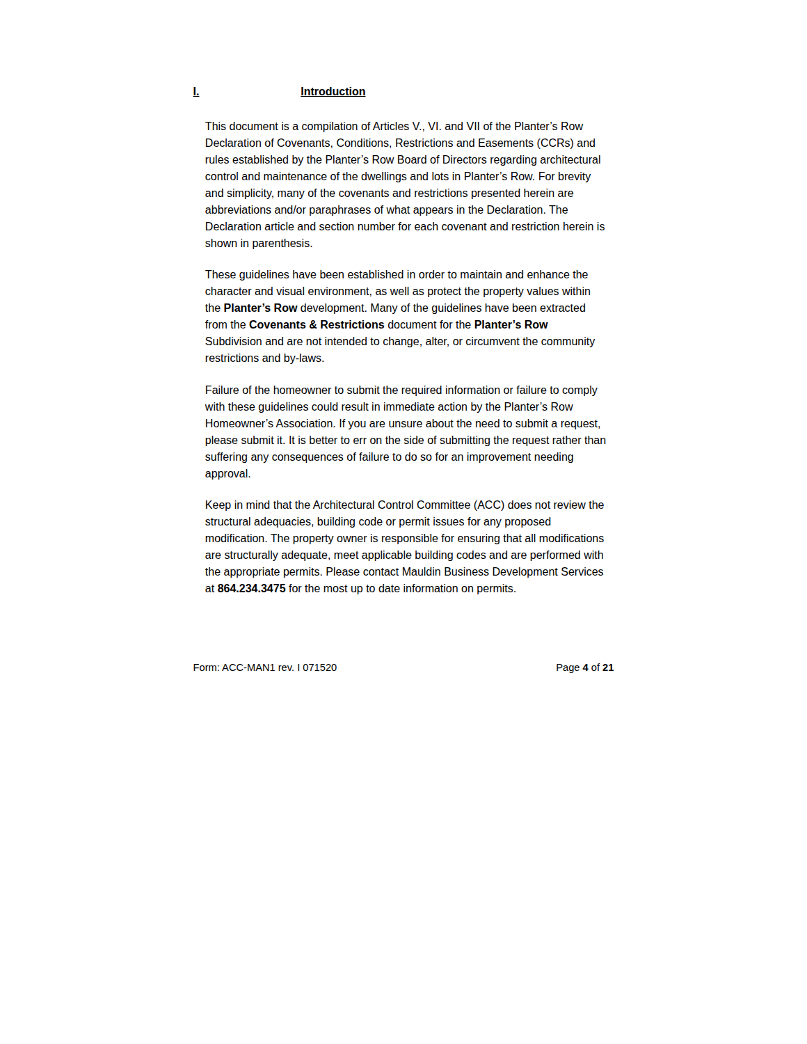I. Introduction
This document is a compilation of Articles V., VI. and VII of the Planter’s Row Declaration of Covenants, Conditions, Restrictions and Easements (CCRs) and rules established by the Planter’s Row Board of Directors regarding architectural control and maintenance of the dwellings and lots in Planter’s Row. For brevity and simplicity, many of the covenants and restrictions presented herein are abbreviations and/or paraphrases of what appears in the Declaration. The Declaration article and section number for each covenant and restriction herein is shown in parenthesis.
These guidelines have been established in order to maintain and enhance the character and visual environment, as well as protect the property values within the Planter’s Row development. Many of the guidelines have been extracted from the Covenants & Restrictions document for the Planter’s Row Subdivision and are not intended to change, alter, or circumvent the community restrictions and by-laws.
Failure of the homeowner to submit the required information or failure to comply with these guidelines could result in immediate action by the Planter’s Row Homeowner’s Association. If you are unsure about the need to submit a request, please submit it. It is better to err on the side of submitting the request rather than suffering any consequences of failure to do so for an improvement needing approval.
Keep in mind that the Architectural Control Committee (ACC) does not review the structural adequacies, building code or permit issues for any proposed modification. The property owner is responsible for ensuring that all modifications are structurally adequate, meet applicable building codes and are performed with the appropriate permits. Please contact Mauldin Business Development Services at 864.234.3475 for the most up to date information on permits.
Form: ACC-MAN1 rev. I 071520
Page 4 of 21